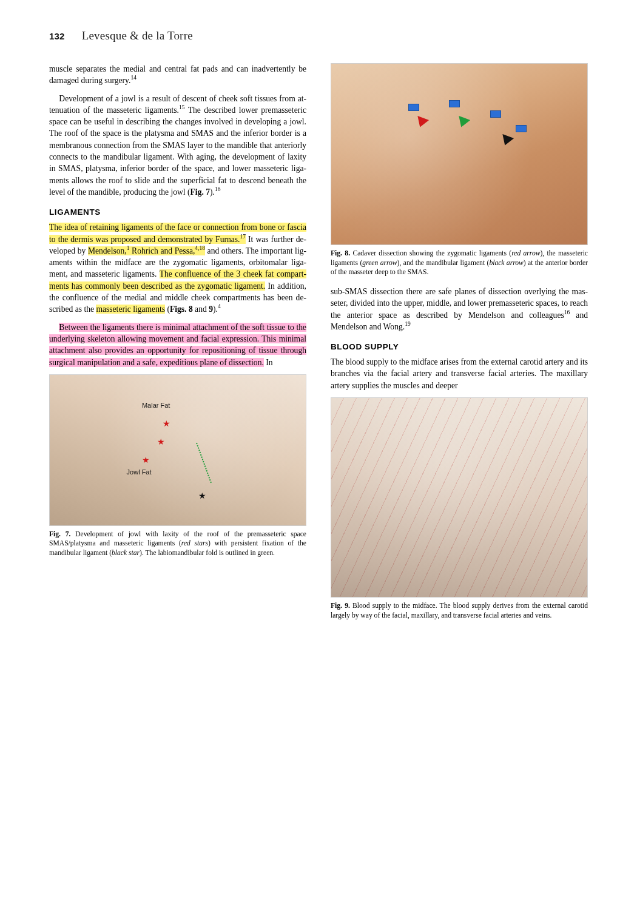132
Levesque & de la Torre
muscle separates the medial and central fat pads and can inadvertently be damaged during surgery.14
Development of a jowl is a result of descent of cheek soft tissues from attenuation of the masseteric ligaments.15 The described lower premasseteric space can be useful in describing the changes involved in developing a jowl. The roof of the space is the platysma and SMAS and the inferior border is a membranous connection from the SMAS layer to the mandible that anteriorly connects to the mandibular ligament. With aging, the development of laxity in SMAS, platysma, inferior border of the space, and lower masseteric ligaments allows the roof to slide and the superficial fat to descend beneath the level of the mandible, producing the jowl (Fig. 7).16
Ligaments
The idea of retaining ligaments of the face or connection from bone or fascia to the dermis was proposed and demonstrated by Furnas.17 It was further developed by Mendelson,1 Rohrich and Pessa,4,18 and others. The important ligaments within the midface are the zygomatic ligaments, orbitomalar ligament, and masseteric ligaments. The confluence of the 3 cheek fat compartments has commonly been described as the zygomatic ligament. In addition, the confluence of the medial and middle cheek compartments has been described as the masseteric ligaments (Figs. 8 and 9).4
Between the ligaments there is minimal attachment of the soft tissue to the underlying skeleton allowing movement and facial expression. This minimal attachment also provides an opportunity for repositioning of tissue through surgical manipulation and a safe, expeditious plane of dissection. In
Malar Fat ★ ★ ★ Jowl Fat ★
Fig. 7. Development of jowl with laxity of the roof of the premasseteric space SMAS/platysma and masseteric ligaments (red stars) with persistent fixation of the mandibular ligament (black star). The labiomandibular fold is outlined in green.
Fig. 8. Cadaver dissection showing the zygomatic ligaments (red arrow), the masseteric ligaments (green arrow), and the mandibular ligament (black arrow) at the anterior border of the masseter deep to the SMAS.
sub-SMAS dissection there are safe planes of dissection overlying the masseter, divided into the upper, middle, and lower premasseteric spaces, to reach the anterior space as described by Mendelson and colleagues16 and Mendelson and Wong.19
Blood Supply
The blood supply to the midface arises from the external carotid artery and its branches via the facial artery and transverse facial arteries. The maxillary artery supplies the muscles and deeper
Fig. 9. Blood supply to the midface. The blood supply derives from the external carotid largely by way of the facial, maxillary, and transverse facial arteries and veins.